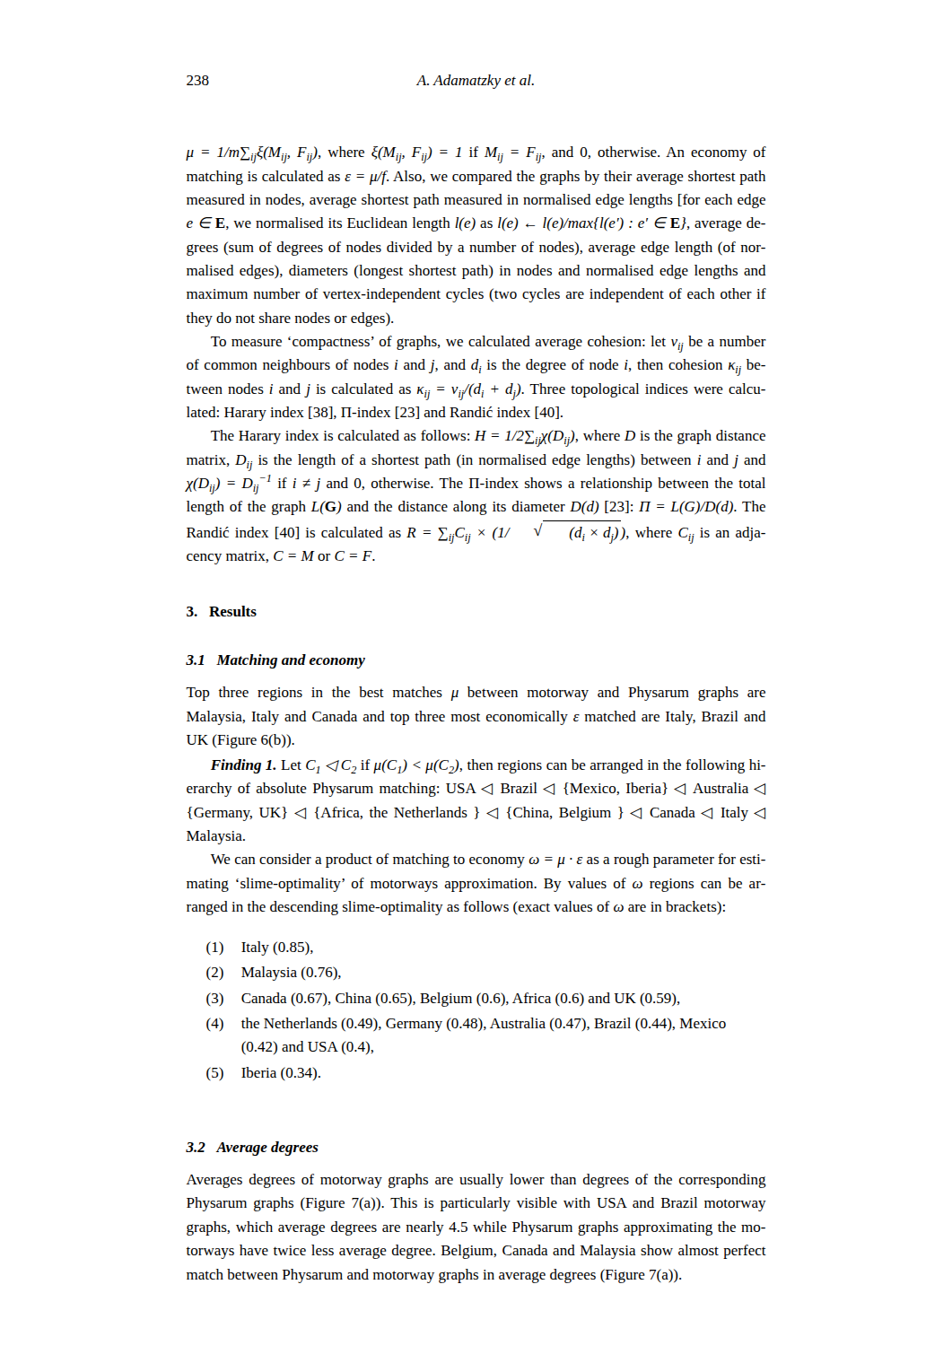238
A. Adamatzky et al.
μ = 1/m∑ijξ(Mij, Fij), where ξ(Mij, Fij) = 1 if Mij = Fij, and 0, otherwise. An economy of matching is calculated as ε = μ/f. Also, we compared the graphs by their average shortest path measured in nodes, average shortest path measured in normalised edge lengths [for each edge e ∈ E, we normalised its Euclidean length l(e) as l(e) ← l(e)/max{l(e′) : e′ ∈ E}, average degrees (sum of degrees of nodes divided by a number of nodes), average edge length (of normalised edges), diameters (longest shortest path) in nodes and normalised edge lengths and maximum number of vertex-independent cycles (two cycles are independent of each other if they do not share nodes or edges).
To measure ‘compactness’ of graphs, we calculated average cohesion: let νij be a number of common neighbours of nodes i and j, and di is the degree of node i, then cohesion κij between nodes i and j is calculated as κij = νij/(di + dj). Three topological indices were calculated: Harary index [38], Π-index [23] and Randić index [40].
The Harary index is calculated as follows: H = 1/2∑ijχ(Dij), where D is the graph distance matrix, Dij is the length of a shortest path (in normalised edge lengths) between i and j and χ(Dij) = Dij−1 if i ≠ j and 0, otherwise. The Π-index shows a relationship between the total length of the graph L(G) and the distance along its diameter D(d) [23]: Π = L(G)/D(d). The Randić index [40] is calculated as R = ∑ijCij × (1/(di × dj)), where Cij is an adjacency matrix, C = M or C = F.
3. Results
3.1 Matching and economy
Top three regions in the best matches μ between motorway and Physarum graphs are Malaysia, Italy and Canada and top three most economically ε matched are Italy, Brazil and UK (Figure 6(b)).
Finding 1. Let C1 ◁ C2 if μ(C1) < μ(C2), then regions can be arranged in the following hierarchy of absolute Physarum matching: USA ◁ Brazil ◁ {Mexico, Iberia} ◁ Australia ◁ {Germany, UK} ◁ {Africa, the Netherlands } ◁ {China, Belgium } ◁ Canada ◁ Italy ◁ Malaysia.
We can consider a product of matching to economy ω = μ · ε as a rough parameter for estimating ‘slime-optimality’ of motorways approximation. By values of ω regions can be arranged in the descending slime-optimality as follows (exact values of ω are in brackets):
Italy (0.85),
Malaysia (0.76),
Canada (0.67), China (0.65), Belgium (0.6), Africa (0.6) and UK (0.59),
the Netherlands (0.49), Germany (0.48), Australia (0.47), Brazil (0.44), Mexico (0.42) and USA (0.4),
Iberia (0.34).
3.2 Average degrees
Averages degrees of motorway graphs are usually lower than degrees of the corresponding Physarum graphs (Figure 7(a)). This is particularly visible with USA and Brazil motorway graphs, which average degrees are nearly 4.5 while Physarum graphs approximating the motorways have twice less average degree. Belgium, Canada and Malaysia show almost perfect match between Physarum and motorway graphs in average degrees (Figure 7(a)).